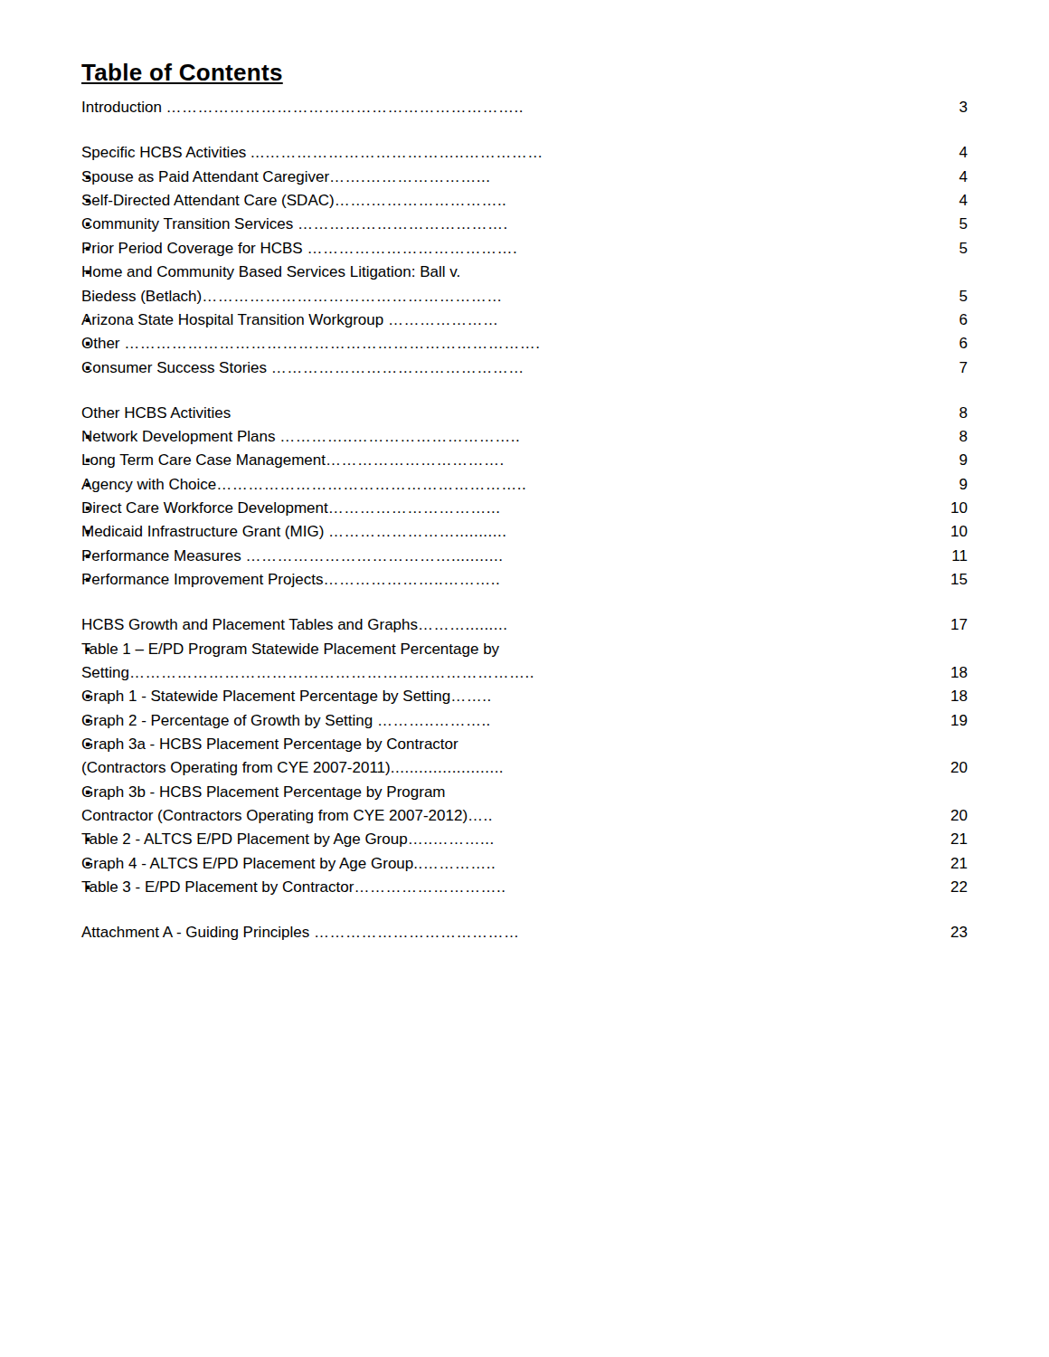Table of Contents
| Introduction ………………………………………………………….. | 3 |
| Specific HCBS Activities ...………………………………..…………… | 4 |
| Spouse as Paid Attendant Caregiver …….…………………... | 4 |
| Self-Directed Attendant Care (SDAC) …….…………………….. | 4 |
| Community Transition Services …………………………………. | 5 |
| Prior Period Coverage for HCBS …………………………………. | 5 |
| Home and Community Based Services Litigation: Ball v. | |
| Biedess (Betlach) ………………………………………………… | 5 |
| Arizona State Hospital Transition Workgroup ………………… | 6 |
| Other ……………………………………………………………………. | 6 |
| Consumer Success Stories ………………………………………… | 7 |
| Other HCBS Activities | 8 |
| Network Development Plans …………..………………………….. | 8 |
| Long Term Care Case Management ……………………………. | 9 |
| Agency with Choice ………………………………………………….. | 9 |
| Direct Care Workforce Development …………………………... | 10 |
| Medicaid Infrastructure Grant (MIG) ……………………........... | 10 |
| Performance Measures …………………………………........... | 11 |
| Performance Improvement Projects …………………..……….. | 15 |
| HCBS Growth and Placement Tables and Graphs ………......... | 17 |
| Table 1 – E/PD Program Statewide Placement Percentage by | |
| Setting ………………………………………………………………….. | 18 |
| Graph 1 - Statewide Placement Percentage by Setting …….. | 18 |
| Graph 2 - Percentage of Growth by Setting ………..……….. | 19 |
| Graph 3a - HCBS Placement Percentage by Contractor | |
| (Contractors Operating from CYE 2007-2011) ........................ | 20 |
| Graph 3b - HCBS Placement Percentage by Program | |
| Contractor (Contractors Operating from CYE 2007-2012) ….. | 20 |
| Table 2 - ALTCS E/PD Placement by Age Group …..………... | 21 |
| Graph 4 - ALTCS E/PD Placement by Age Group ..………….. | 21 |
| Table 3 - E/PD Placement by Contractor ……………………….. | 22 |
| Attachment A - Guiding Principles ………………………………… | 23 |